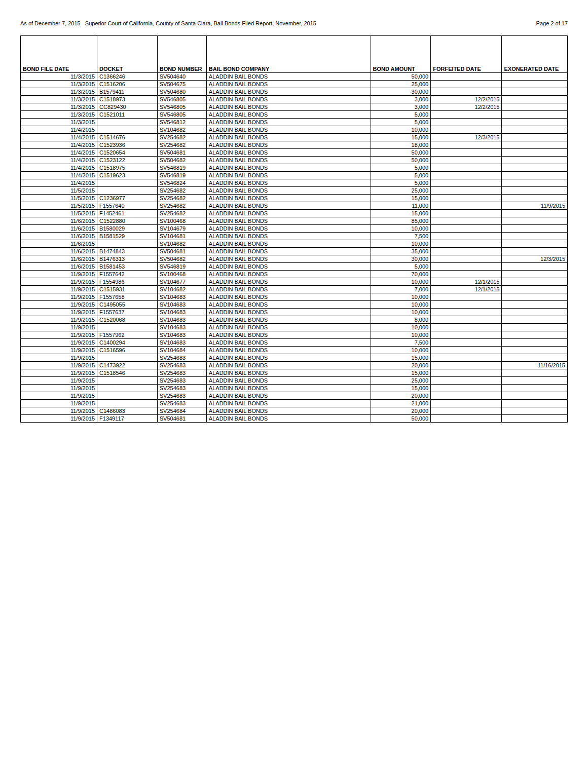As of December 7, 2015 Superior Court of California, County of Santa Clara, Bail Bonds Filed Report, November, 2015
Page 2 of 17
| BOND FILE DATE | DOCKET | BOND NUMBER | BAIL BOND COMPANY | BOND AMOUNT | FORFEITED DATE | EXONERATED DATE |
| --- | --- | --- | --- | --- | --- | --- |
| 11/3/2015 | C1366246 | SV504640 | ALADDIN BAIL BONDS | 50,000 | | |
| 11/3/2015 | C1516206 | SV504675 | ALADDIN BAIL BONDS | 25,000 | | |
| 11/3/2015 | B1579411 | SV504680 | ALADDIN BAIL BONDS | 30,000 | | |
| 11/3/2015 | C1518973 | SV546805 | ALADDIN BAIL BONDS | 3,000 | 12/2/2015 | |
| 11/3/2015 | CC829430 | SV546805 | ALADDIN BAIL BONDS | 3,000 | 12/2/2015 | |
| 11/3/2015 | C1521011 | SV546805 | ALADDIN BAIL BONDS | 5,000 | | |
| 11/3/2015 | | SV546812 | ALADDIN BAIL BONDS | 5,000 | | |
| 11/4/2015 | | SV104682 | ALADDIN BAIL BONDS | 10,000 | | |
| 11/4/2015 | C1514676 | SV254682 | ALADDIN BAIL BONDS | 15,000 | 12/3/2015 | |
| 11/4/2015 | C1523936 | SV254682 | ALADDIN BAIL BONDS | 18,000 | | |
| 11/4/2015 | C1520654 | SV504681 | ALADDIN BAIL BONDS | 50,000 | | |
| 11/4/2015 | C1523122 | SV504682 | ALADDIN BAIL BONDS | 50,000 | | |
| 11/4/2015 | C1518975 | SV546819 | ALADDIN BAIL BONDS | 5,000 | | |
| 11/4/2015 | C1519623 | SV546819 | ALADDIN BAIL BONDS | 5,000 | | |
| 11/4/2015 | | SV546824 | ALADDIN BAIL BONDS | 5,000 | | |
| 11/5/2015 | | SV254682 | ALADDIN BAIL BONDS | 25,000 | | |
| 11/5/2015 | C1236977 | SV254682 | ALADDIN BAIL BONDS | 15,000 | | |
| 11/5/2015 | F1557640 | SV254682 | ALADDIN BAIL BONDS | 11,000 | | 11/9/2015 |
| 11/5/2015 | F1452461 | SV254682 | ALADDIN BAIL BONDS | 15,000 | | |
| 11/6/2015 | C1522880 | SV100468 | ALADDIN BAIL BONDS | 85,000 | | |
| 11/6/2015 | B1580029 | SV104679 | ALADDIN BAIL BONDS | 10,000 | | |
| 11/6/2015 | B1581529 | SV104681 | ALADDIN BAIL BONDS | 7,500 | | |
| 11/6/2015 | | SV104682 | ALADDIN BAIL BONDS | 10,000 | | |
| 11/6/2015 | B1474843 | SV504681 | ALADDIN BAIL BONDS | 35,000 | | |
| 11/6/2015 | B1476313 | SV504682 | ALADDIN BAIL BONDS | 30,000 | | 12/3/2015 |
| 11/6/2015 | B1581453 | SV546819 | ALADDIN BAIL BONDS | 5,000 | | |
| 11/9/2015 | F1557642 | SV100468 | ALADDIN BAIL BONDS | 70,000 | | |
| 11/9/2015 | F1554986 | SV104677 | ALADDIN BAIL BONDS | 10,000 | 12/1/2015 | |
| 11/9/2015 | C1515931 | SV104682 | ALADDIN BAIL BONDS | 7,000 | 12/1/2015 | |
| 11/9/2015 | F1557658 | SV104683 | ALADDIN BAIL BONDS | 10,000 | | |
| 11/9/2015 | C1495055 | SV104683 | ALADDIN BAIL BONDS | 10,000 | | |
| 11/9/2015 | F1557637 | SV104683 | ALADDIN BAIL BONDS | 10,000 | | |
| 11/9/2015 | C1520068 | SV104683 | ALADDIN BAIL BONDS | 8,000 | | |
| 11/9/2015 | | SV104683 | ALADDIN BAIL BONDS | 10,000 | | |
| 11/9/2015 | F1557962 | SV104683 | ALADDIN BAIL BONDS | 10,000 | | |
| 11/9/2015 | C1400294 | SV104683 | ALADDIN BAIL BONDS | 7,500 | | |
| 11/9/2015 | C1516596 | SV104684 | ALADDIN BAIL BONDS | 10,000 | | |
| 11/9/2015 | | SV254683 | ALADDIN BAIL BONDS | 15,000 | | |
| 11/9/2015 | C1473922 | SV254683 | ALADDIN BAIL BONDS | 20,000 | | 11/16/2015 |
| 11/9/2015 | C1518546 | SV254683 | ALADDIN BAIL BONDS | 15,000 | | |
| 11/9/2015 | | SV254683 | ALADDIN BAIL BONDS | 25,000 | | |
| 11/9/2015 | | SV254683 | ALADDIN BAIL BONDS | 15,000 | | |
| 11/9/2015 | | SV254683 | ALADDIN BAIL BONDS | 20,000 | | |
| 11/9/2015 | | SV254683 | ALADDIN BAIL BONDS | 21,000 | | |
| 11/9/2015 | C1486083 | SV254684 | ALADDIN BAIL BONDS | 20,000 | | |
| 11/9/2015 | F1349117 | SV504681 | ALADDIN BAIL BONDS | 50,000 | | |